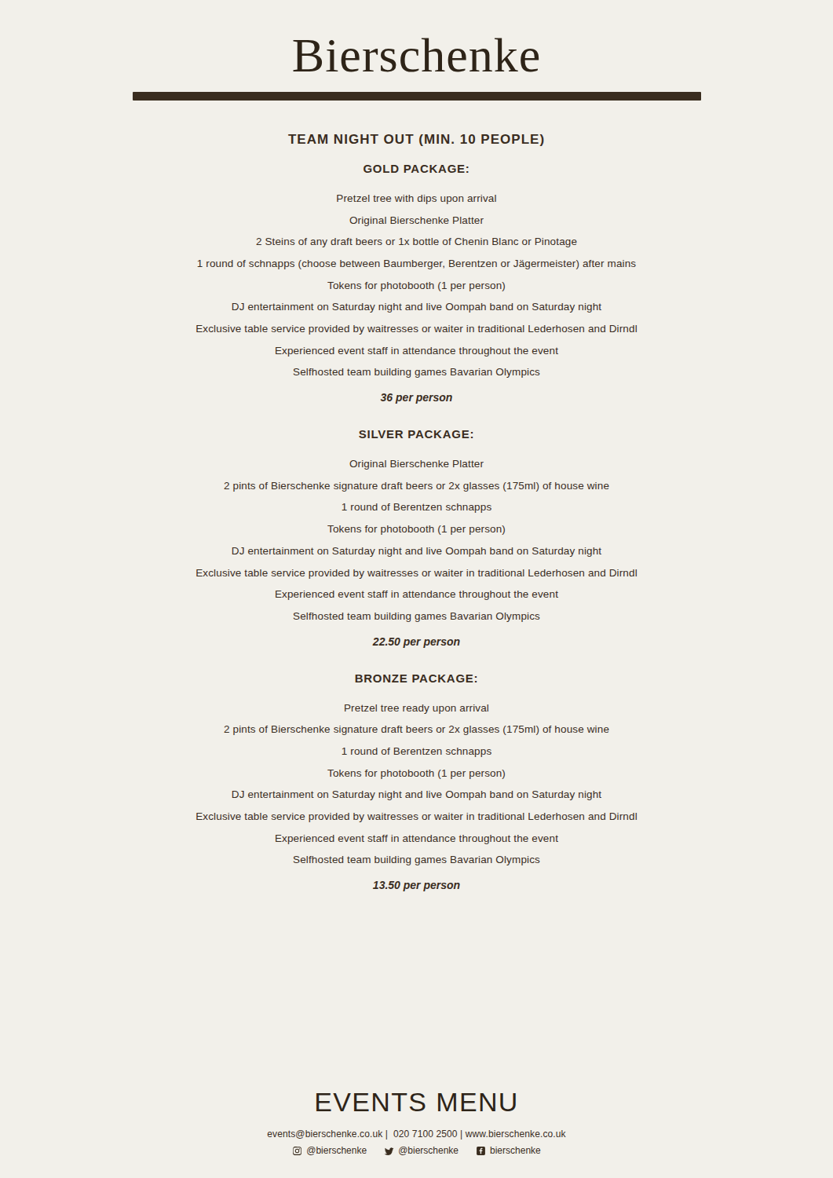Bierschenke
Team Night Out (Min. 10 People)
Gold Package:
Pretzel tree with dips upon arrival
Original Bierschenke Platter
2 Steins of any draft beers or 1x bottle of Chenin Blanc or Pinotage
1 round of schnapps (choose between Baumberger, Berentzen or Jägermeister) after mains
Tokens for photobooth (1 per person)
DJ entertainment on Saturday night and live Oompah band on Saturday night
Exclusive table service provided by waitresses or waiter in traditional Lederhosen and Dirndl
Experienced event staff in attendance throughout the event
Selfhosted team building games Bavarian Olympics
36 per person
Silver Package:
Original Bierschenke Platter
2 pints of Bierschenke signature draft beers or 2x glasses (175ml) of house wine
1 round of Berentzen schnapps
Tokens for photobooth (1 per person)
DJ entertainment on Saturday night and live Oompah band on Saturday night
Exclusive table service provided by waitresses or waiter in traditional Lederhosen and Dirndl
Experienced event staff in attendance throughout the event
Selfhosted team building games Bavarian Olympics
22.50 per person
Bronze Package:
Pretzel tree ready upon arrival
2 pints of Bierschenke signature draft beers or 2x glasses (175ml) of house wine
1 round of Berentzen schnapps
Tokens for photobooth (1 per person)
DJ entertainment on Saturday night and live Oompah band on Saturday night
Exclusive table service provided by waitresses or waiter in traditional Lederhosen and Dirndl
Experienced event staff in attendance throughout the event
Selfhosted team building games Bavarian Olympics
13.50 per person
EVENTS MENU
events@bierschenke.co.uk | 020 7100 2500 | www.bierschenke.co.uk
@bierschenke @bierschenke bierschenke